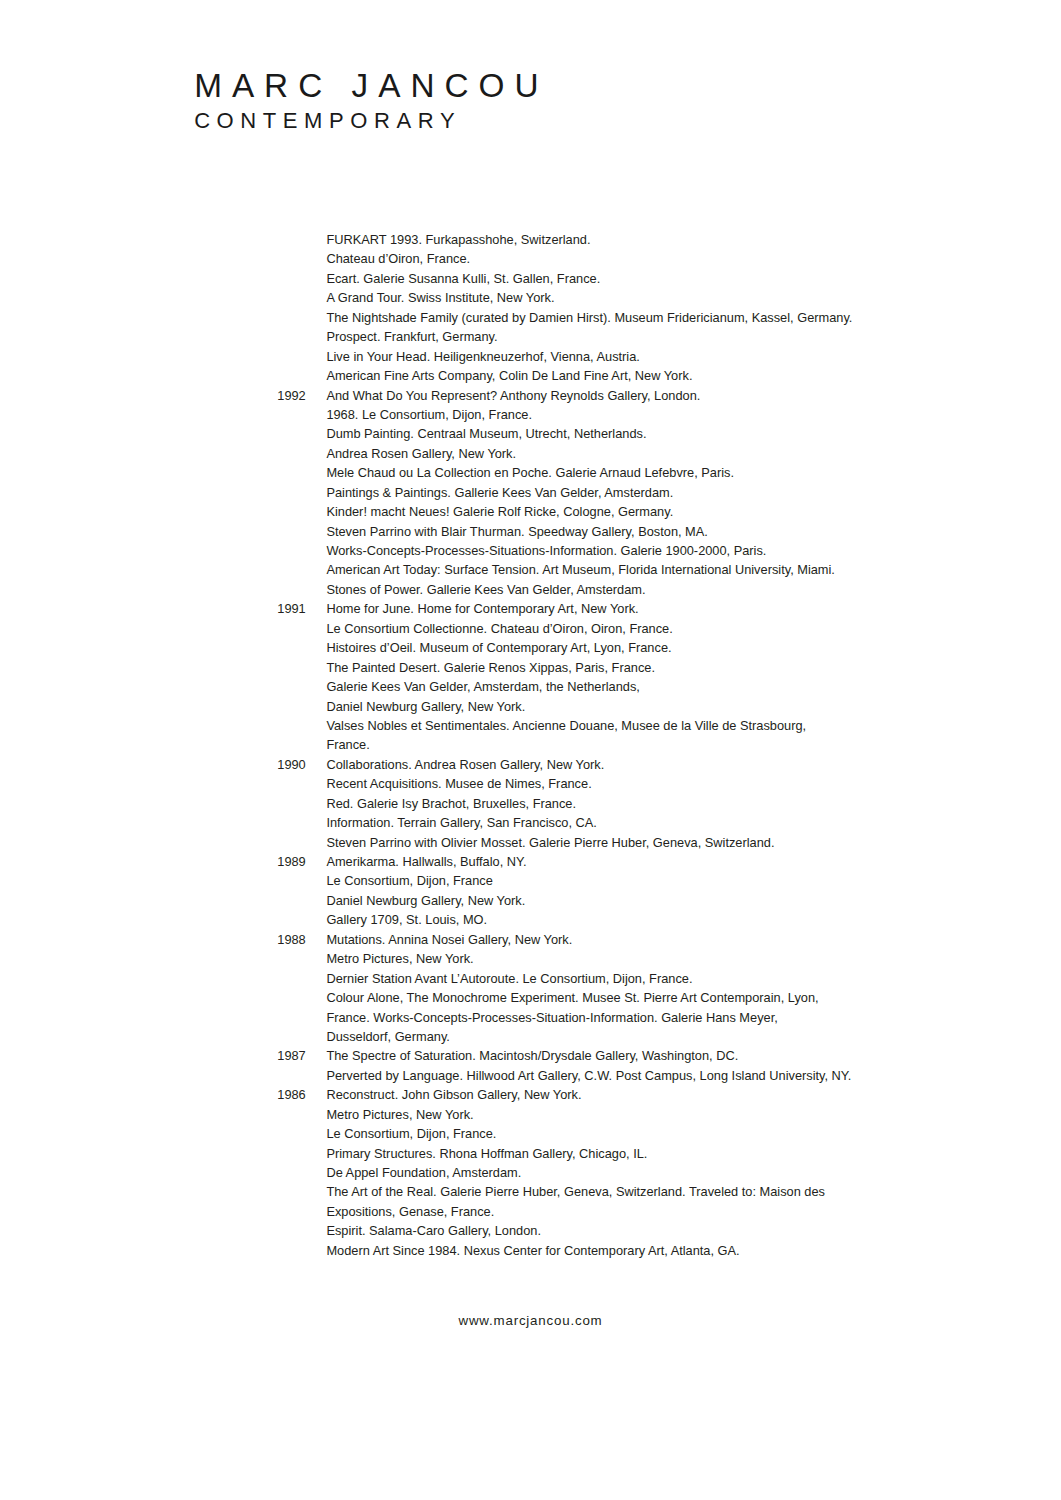MARC JANCOU
CONTEMPORARY
FURKART 1993. Furkapasshohe, Switzerland.
Chateau d’Oiron, France.
Ecart. Galerie Susanna Kulli, St. Gallen, France.
A Grand Tour. Swiss Institute, New York.
The Nightshade Family (curated by Damien Hirst). Museum Fridericianum, Kassel, Germany.
Prospect. Frankfurt, Germany.
Live in Your Head. Heiligenkneuzerhof, Vienna, Austria.
American Fine Arts Company, Colin De Land Fine Art, New York.
1992
And What Do You Represent? Anthony Reynolds Gallery, London.
1968. Le Consortium, Dijon, France.
Dumb Painting. Centraal Museum, Utrecht, Netherlands.
Andrea Rosen Gallery, New York.
Mele Chaud ou La Collection en Poche. Galerie Arnaud Lefebvre, Paris.
Paintings & Paintings. Gallerie Kees Van Gelder, Amsterdam.
Kinder! macht Neues! Galerie Rolf Ricke, Cologne, Germany.
Steven Parrino with Blair Thurman. Speedway Gallery, Boston, MA.
Works-Concepts-Processes-Situations-Information. Galerie 1900-2000, Paris.
American Art Today: Surface Tension. Art Museum, Florida International University, Miami.
Stones of Power. Gallerie Kees Van Gelder, Amsterdam.
1991
Home for June. Home for Contemporary Art, New York.
Le Consortium Collectionne. Chateau d’Oiron, Oiron, France.
Histoires d’Oeil. Museum of Contemporary Art, Lyon, France.
The Painted Desert. Galerie Renos Xippas, Paris, France.
Galerie Kees Van Gelder, Amsterdam, the Netherlands,
Daniel Newburg Gallery, New York.
Valses Nobles et Sentimentales. Ancienne Douane, Musee de la Ville de Strasbourg,
France.
1990
Collaborations. Andrea Rosen Gallery, New York.
Recent Acquisitions. Musee de Nimes, France.
Red. Galerie Isy Brachot, Bruxelles, France.
Information. Terrain Gallery, San Francisco, CA.
Steven Parrino with Olivier Mosset. Galerie Pierre Huber, Geneva, Switzerland.
1989
Amerikarma. Hallwalls, Buffalo, NY.
Le Consortium, Dijon, France
Daniel Newburg Gallery, New York.
Gallery 1709, St. Louis, MO.
1988
Mutations. Annina Nosei Gallery, New York.
Metro Pictures, New York.
Dernier Station Avant L’Autoroute. Le Consortium, Dijon, France.
Colour Alone, The Monochrome Experiment. Musee St. Pierre Art Contemporain, Lyon,
France. Works-Concepts-Processes-Situation-Information. Galerie Hans Meyer,
Dusseldorf, Germany.
1987
The Spectre of Saturation. Macintosh/Drysdale Gallery, Washington, DC.
Perverted by Language. Hillwood Art Gallery, C.W. Post Campus, Long Island University, NY.
1986
Reconstruct. John Gibson Gallery, New York.
Metro Pictures, New York.
Le Consortium, Dijon, France.
Primary Structures. Rhona Hoffman Gallery, Chicago, IL.
De Appel Foundation, Amsterdam.
The Art of the Real. Galerie Pierre Huber, Geneva, Switzerland. Traveled to: Maison des
Expositions, Genase, France.
Espirit. Salama-Caro Gallery, London.
Modern Art Since 1984. Nexus Center for Contemporary Art, Atlanta, GA.
www.marcjancou.com